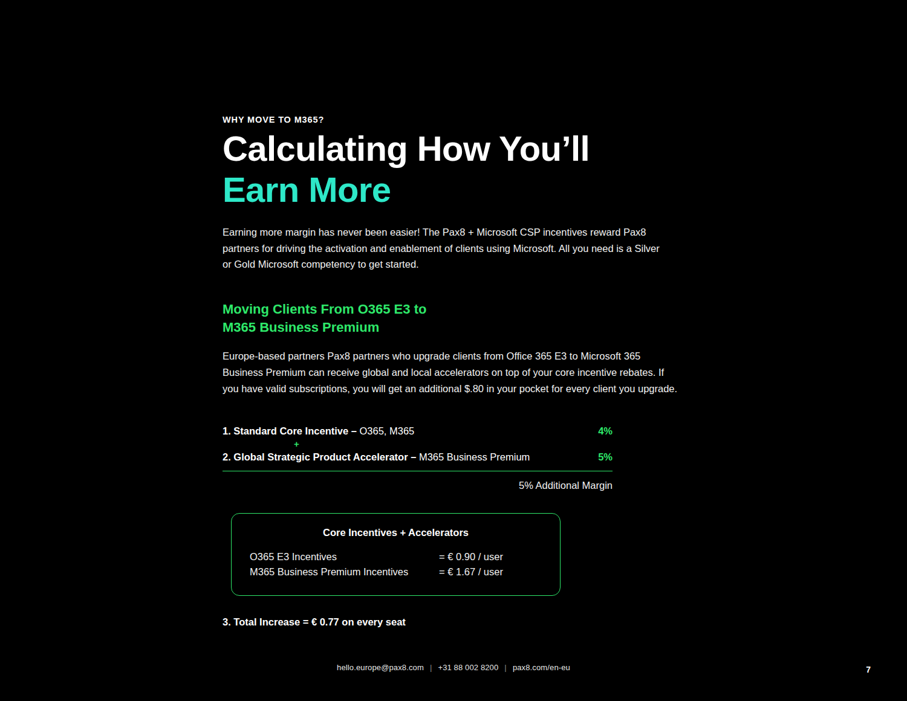WHY MOVE TO M365?
Calculating How You’ll Earn More
Earning more margin has never been easier! The Pax8 + Microsoft CSP incentives reward Pax8 partners for driving the activation and enablement of clients using Microsoft. All you need is a Silver or Gold Microsoft competency to get started.
Moving Clients From O365 E3 to
M365 Business Premium
Europe-based partners Pax8 partners who upgrade clients from Office 365 E3 to Microsoft 365 Business Premium can receive global and local accelerators on top of your core incentive rebates. If you have valid subscriptions, you will get an additional $.80 in your pocket for every client you upgrade.
1. Standard Core Incentive – O365, M365
4%
+
2. Global Strategic Product Accelerator – M365 Business Premium
5%
5% Additional Margin
Core Incentives + Accelerators
| O365 E3 Incentives | = € 0.90 / user |
| M365 Business Premium Incentives | = € 1.67 / user |
3. Total Increase = € 0.77 on every seat
hello.europe@pax8.com | +31 88 002 8200 | pax8.com/en-eu
7